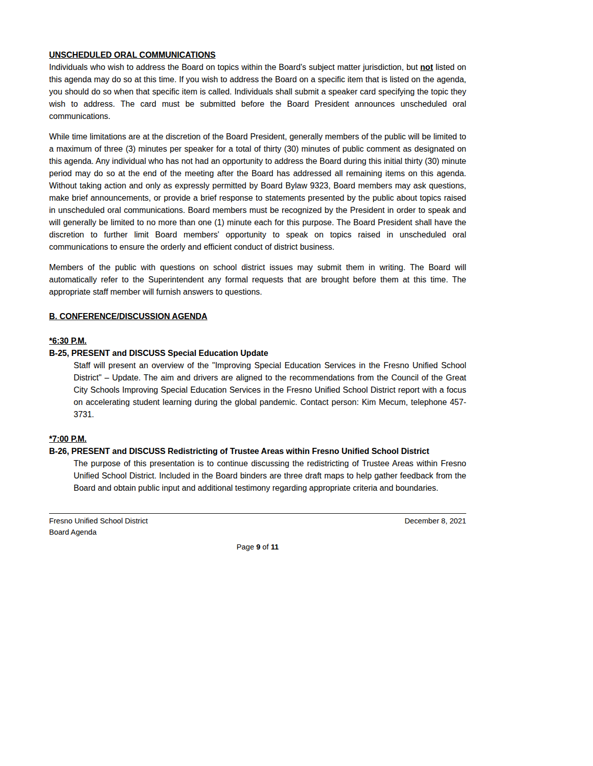UNSCHEDULED ORAL COMMUNICATIONS
Individuals who wish to address the Board on topics within the Board's subject matter jurisdiction, but not listed on this agenda may do so at this time. If you wish to address the Board on a specific item that is listed on the agenda, you should do so when that specific item is called. Individuals shall submit a speaker card specifying the topic they wish to address. The card must be submitted before the Board President announces unscheduled oral communications.
While time limitations are at the discretion of the Board President, generally members of the public will be limited to a maximum of three (3) minutes per speaker for a total of thirty (30) minutes of public comment as designated on this agenda. Any individual who has not had an opportunity to address the Board during this initial thirty (30) minute period may do so at the end of the meeting after the Board has addressed all remaining items on this agenda. Without taking action and only as expressly permitted by Board Bylaw 9323, Board members may ask questions, make brief announcements, or provide a brief response to statements presented by the public about topics raised in unscheduled oral communications. Board members must be recognized by the President in order to speak and will generally be limited to no more than one (1) minute each for this purpose. The Board President shall have the discretion to further limit Board members' opportunity to speak on topics raised in unscheduled oral communications to ensure the orderly and efficient conduct of district business.
Members of the public with questions on school district issues may submit them in writing. The Board will automatically refer to the Superintendent any formal requests that are brought before them at this time. The appropriate staff member will furnish answers to questions.
B. CONFERENCE/DISCUSSION AGENDA
*6:30 P.M.
B-25, PRESENT and DISCUSS Special Education Update
Staff will present an overview of the "Improving Special Education Services in the Fresno Unified School District" – Update. The aim and drivers are aligned to the recommendations from the Council of the Great City Schools Improving Special Education Services in the Fresno Unified School District report with a focus on accelerating student learning during the global pandemic. Contact person: Kim Mecum, telephone 457-3731.
*7:00 P.M.
B-26, PRESENT and DISCUSS Redistricting of Trustee Areas within Fresno Unified School District
The purpose of this presentation is to continue discussing the redistricting of Trustee Areas within Fresno Unified School District. Included in the Board binders are three draft maps to help gather feedback from the Board and obtain public input and additional testimony regarding appropriate criteria and boundaries.
Fresno Unified School District December 8, 2021
Board Agenda
Page 9 of 11